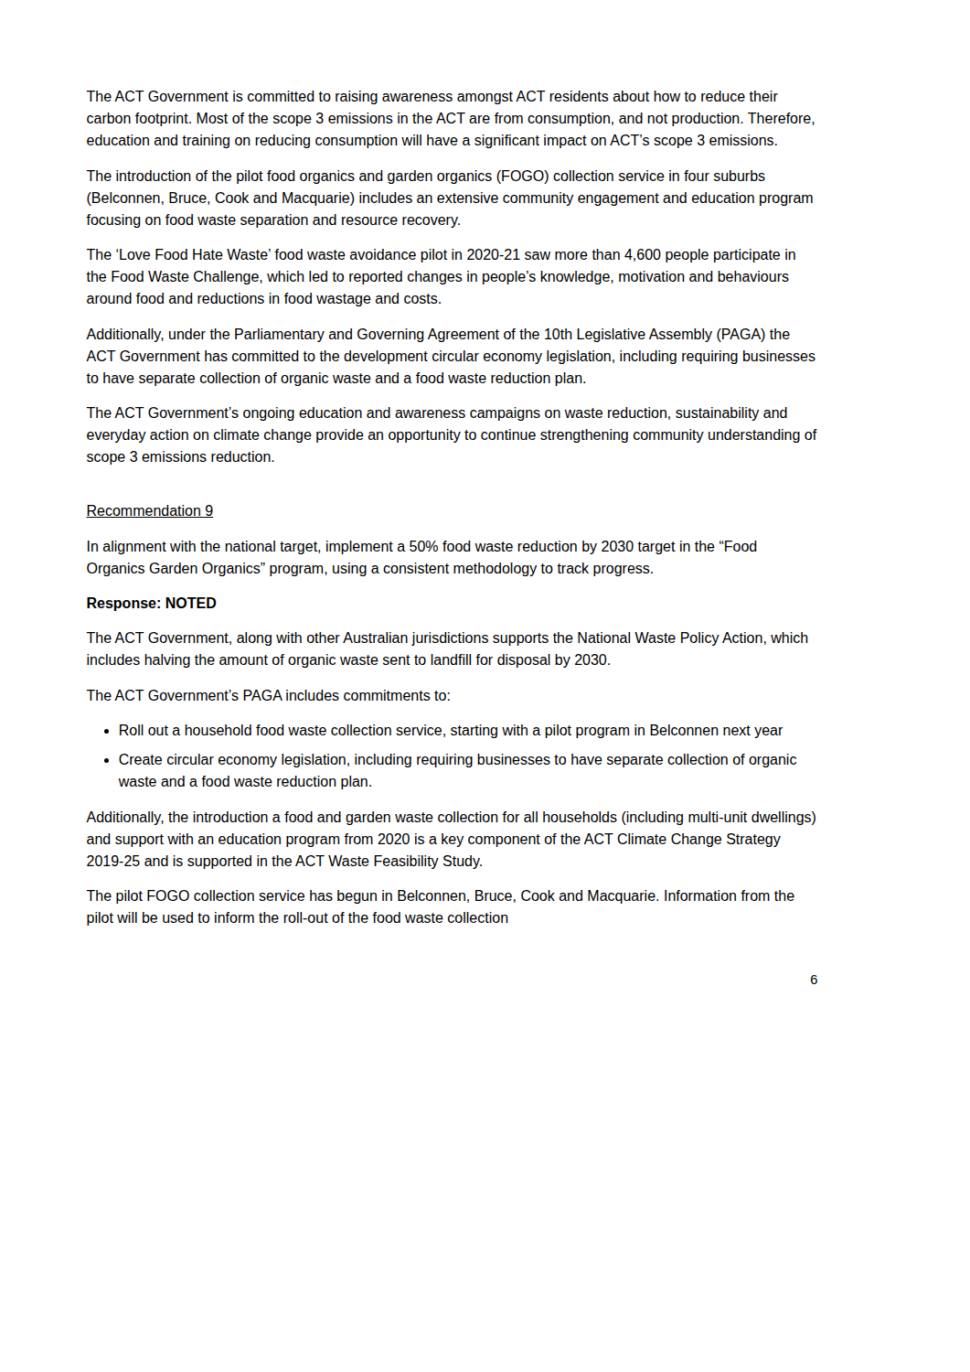The ACT Government is committed to raising awareness amongst ACT residents about how to reduce their carbon footprint. Most of the scope 3 emissions in the ACT are from consumption, and not production. Therefore, education and training on reducing consumption will have a significant impact on ACT’s scope 3 emissions.
The introduction of the pilot food organics and garden organics (FOGO) collection service in four suburbs (Belconnen, Bruce, Cook and Macquarie) includes an extensive community engagement and education program focusing on food waste separation and resource recovery.
The ‘Love Food Hate Waste’ food waste avoidance pilot in 2020-21 saw more than 4,600 people participate in the Food Waste Challenge, which led to reported changes in people’s knowledge, motivation and behaviours around food and reductions in food wastage and costs.
Additionally, under the Parliamentary and Governing Agreement of the 10th Legislative Assembly (PAGA) the ACT Government has committed to the development circular economy legislation, including requiring businesses to have separate collection of organic waste and a food waste reduction plan.
The ACT Government’s ongoing education and awareness campaigns on waste reduction, sustainability and everyday action on climate change provide an opportunity to continue strengthening community understanding of scope 3 emissions reduction.
Recommendation 9
In alignment with the national target, implement a 50% food waste reduction by 2030 target in the “Food Organics Garden Organics” program, using a consistent methodology to track progress.
Response: NOTED
The ACT Government, along with other Australian jurisdictions supports the National Waste Policy Action, which includes halving the amount of organic waste sent to landfill for disposal by 2030.
The ACT Government’s PAGA includes commitments to:
Roll out a household food waste collection service, starting with a pilot program in Belconnen next year
Create circular economy legislation, including requiring businesses to have separate collection of organic waste and a food waste reduction plan.
Additionally, the introduction a food and garden waste collection for all households (including multi-unit dwellings) and support with an education program from 2020 is a key component of the ACT Climate Change Strategy 2019-25 and is supported in the ACT Waste Feasibility Study.
The pilot FOGO collection service has begun in Belconnen, Bruce, Cook and Macquarie. Information from the pilot will be used to inform the roll-out of the food waste collection
6